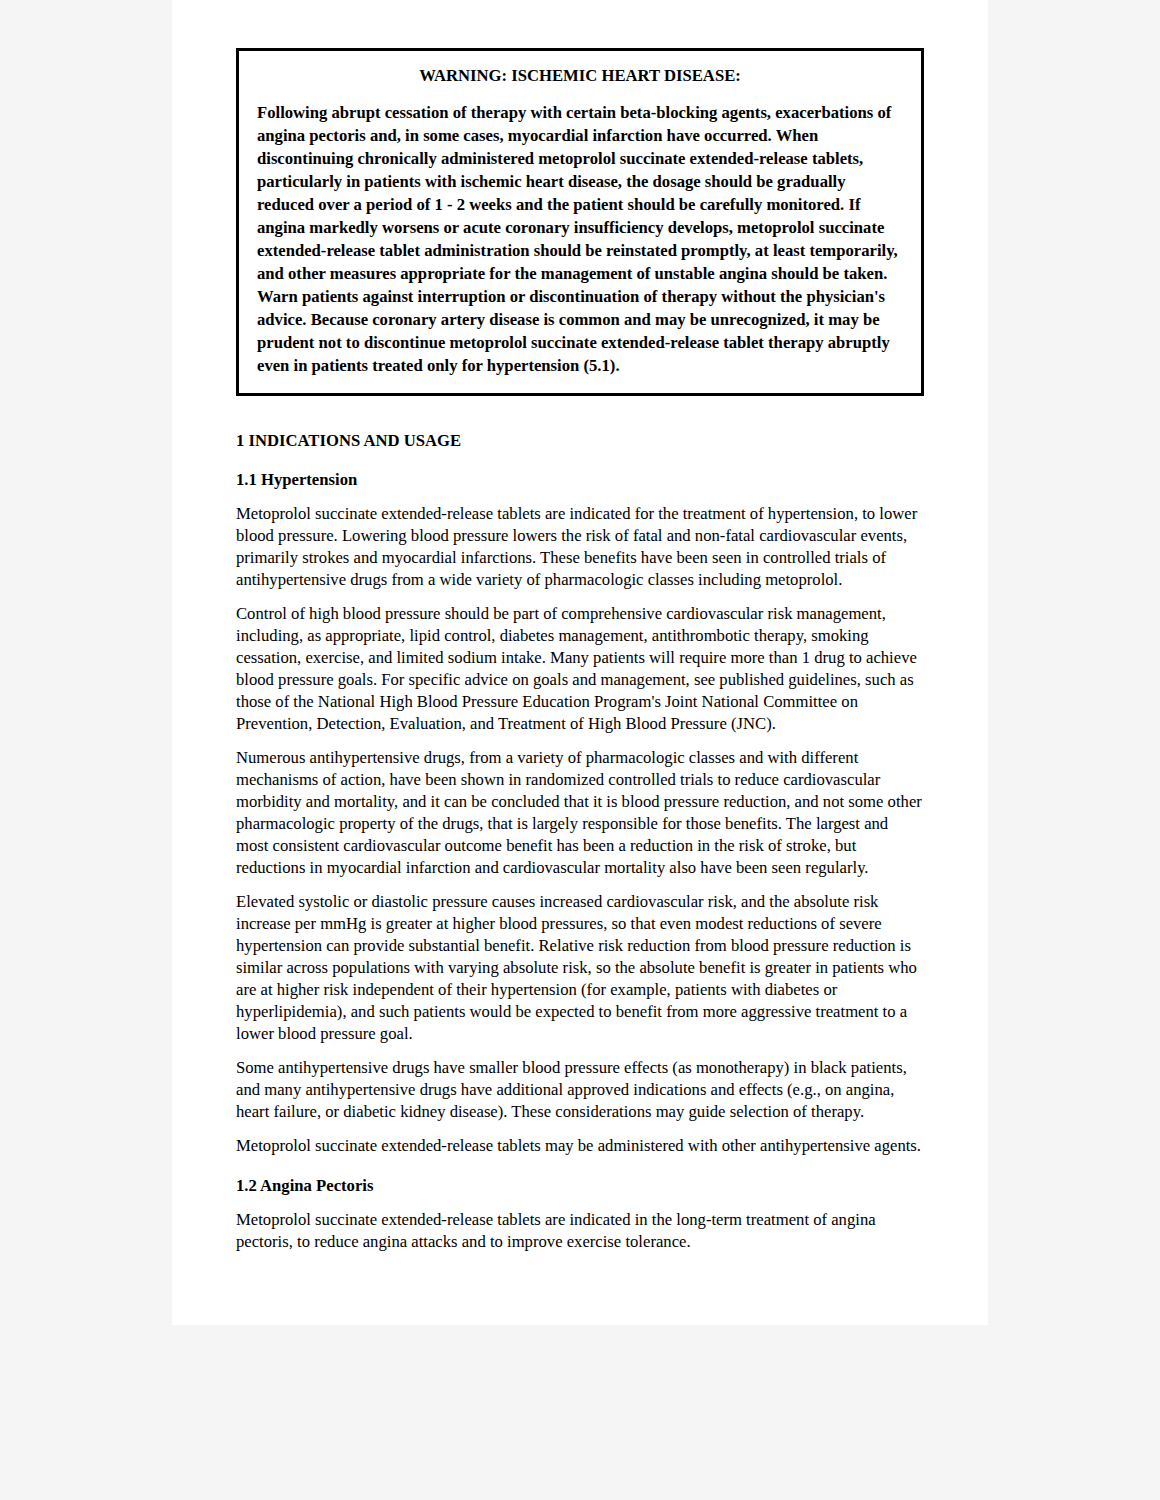WARNING: ISCHEMIC HEART DISEASE:
Following abrupt cessation of therapy with certain beta-blocking agents, exacerbations of angina pectoris and, in some cases, myocardial infarction have occurred. When discontinuing chronically administered metoprolol succinate extended-release tablets, particularly in patients with ischemic heart disease, the dosage should be gradually reduced over a period of 1 - 2 weeks and the patient should be carefully monitored. If angina markedly worsens or acute coronary insufficiency develops, metoprolol succinate extended-release tablet administration should be reinstated promptly, at least temporarily, and other measures appropriate for the management of unstable angina should be taken. Warn patients against interruption or discontinuation of therapy without the physician's advice. Because coronary artery disease is common and may be unrecognized, it may be prudent not to discontinue metoprolol succinate extended-release tablet therapy abruptly even in patients treated only for hypertension (5.1).
1 INDICATIONS AND USAGE
1.1 Hypertension
Metoprolol succinate extended-release tablets are indicated for the treatment of hypertension, to lower blood pressure. Lowering blood pressure lowers the risk of fatal and non-fatal cardiovascular events, primarily strokes and myocardial infarctions. These benefits have been seen in controlled trials of antihypertensive drugs from a wide variety of pharmacologic classes including metoprolol.
Control of high blood pressure should be part of comprehensive cardiovascular risk management, including, as appropriate, lipid control, diabetes management, antithrombotic therapy, smoking cessation, exercise, and limited sodium intake. Many patients will require more than 1 drug to achieve blood pressure goals. For specific advice on goals and management, see published guidelines, such as those of the National High Blood Pressure Education Program's Joint National Committee on Prevention, Detection, Evaluation, and Treatment of High Blood Pressure (JNC).
Numerous antihypertensive drugs, from a variety of pharmacologic classes and with different mechanisms of action, have been shown in randomized controlled trials to reduce cardiovascular morbidity and mortality, and it can be concluded that it is blood pressure reduction, and not some other pharmacologic property of the drugs, that is largely responsible for those benefits. The largest and most consistent cardiovascular outcome benefit has been a reduction in the risk of stroke, but reductions in myocardial infarction and cardiovascular mortality also have been seen regularly.
Elevated systolic or diastolic pressure causes increased cardiovascular risk, and the absolute risk increase per mmHg is greater at higher blood pressures, so that even modest reductions of severe hypertension can provide substantial benefit. Relative risk reduction from blood pressure reduction is similar across populations with varying absolute risk, so the absolute benefit is greater in patients who are at higher risk independent of their hypertension (for example, patients with diabetes or hyperlipidemia), and such patients would be expected to benefit from more aggressive treatment to a lower blood pressure goal.
Some antihypertensive drugs have smaller blood pressure effects (as monotherapy) in black patients, and many antihypertensive drugs have additional approved indications and effects (e.g., on angina, heart failure, or diabetic kidney disease). These considerations may guide selection of therapy.
Metoprolol succinate extended-release tablets may be administered with other antihypertensive agents.
1.2 Angina Pectoris
Metoprolol succinate extended-release tablets are indicated in the long-term treatment of angina pectoris, to reduce angina attacks and to improve exercise tolerance.